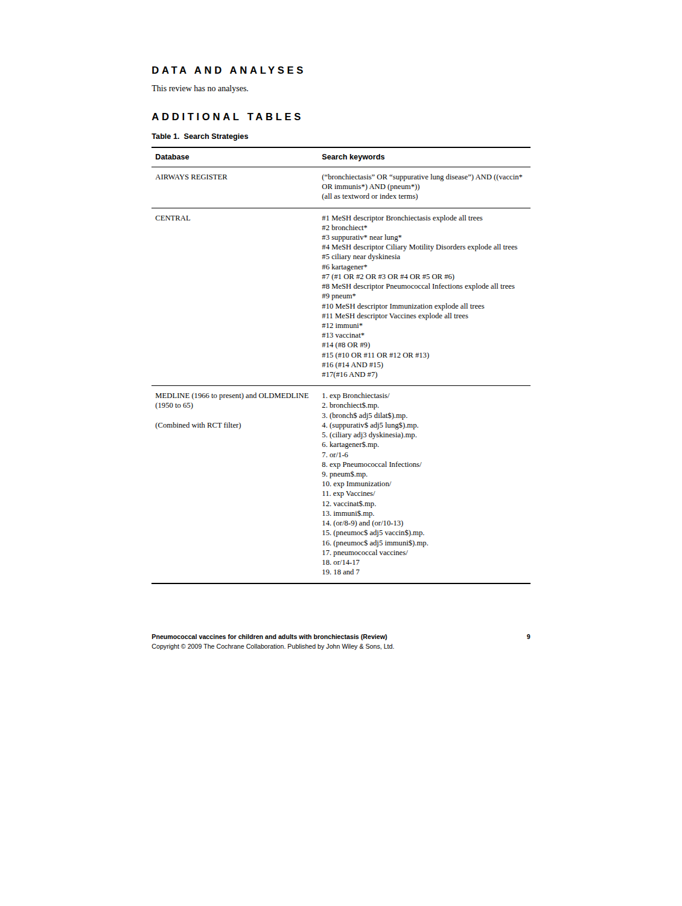Data and analyses
This review has no analyses.
Additional tables
Table 1. Search Strategies
| Database | Search keywords |
| --- | --- |
| AIRWAYS REGISTER | (“bronchiectasis” OR “suppurative lung disease”) AND ((vaccin* OR immunis*) AND (pneum*)) (all as textword or index terms) |
| CENTRAL | #1 MeSH descriptor Bronchiectasis explode all trees #2 bronchiect* #3 suppurativ* near lung* #4 MeSH descriptor Ciliary Motility Disorders explode all trees #5 ciliary near dyskinesia #6 kartagener* #7 (#1 OR #2 OR #3 OR #4 OR #5 OR #6) #8 MeSH descriptor Pneumococcal Infections explode all trees #9 pneum* #10 MeSH descriptor Immunization explode all trees #11 MeSH descriptor Vaccines explode all trees #12 immuni* #13 vaccinat* #14 (#8 OR #9) #15 (#10 OR #11 OR #12 OR #13) #16 (#14 AND #15) #17(#16 AND #7) |
| MEDLINE (1966 to present) and OLDMEDLINE (1950 to 65) (Combined with RCT filter) | 1. exp Bronchiectasis/ 2. bronchiect$.mp. 3. (bronch$ adj5 dilat$).mp. 4. (suppurativ$ adj5 lung$).mp. 5. (ciliary adj3 dyskinesia).mp. 6. kartagener$.mp. 7. or/1-6 8. exp Pneumococcal Infections/ 9. pneum$.mp. 10. exp Immunization/ 11. exp Vaccines/ 12. vaccinat$.mp. 13. immuni$.mp. 14. (or/8-9) and (or/10-13) 15. (pneumoc$ adj5 vaccin$).mp. 16. (pneumoc$ adj5 immuni$).mp. 17. pneumococcal vaccines/ 18. or/14-17 19. 18 and 7 |
Pneumococcal vaccines for children and adults with bronchiectasis (Review) 9
Copyright © 2009 The Cochrane Collaboration. Published by John Wiley & Sons, Ltd.